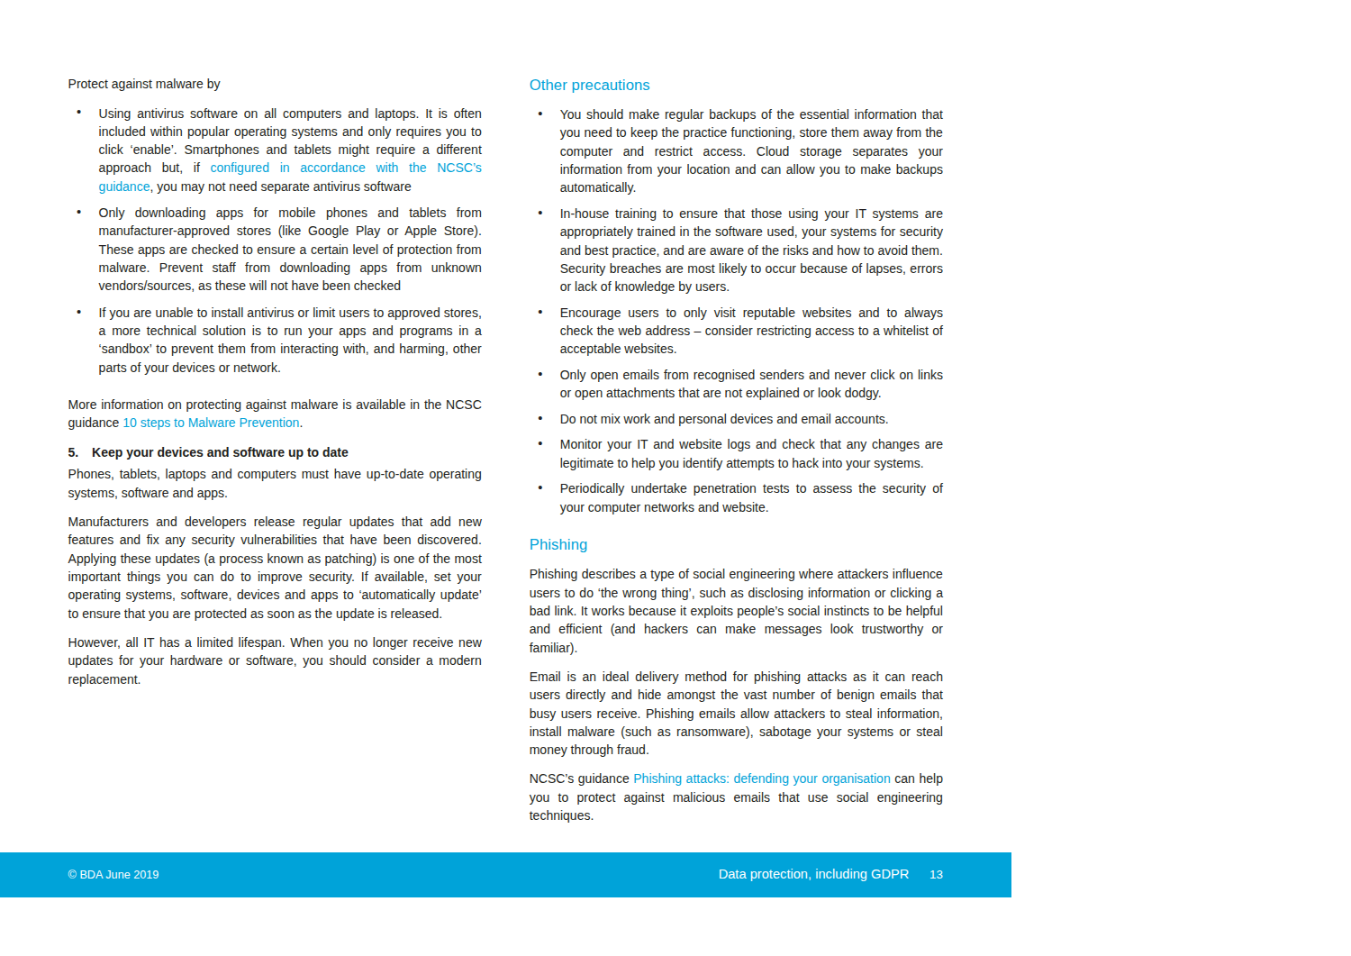Protect against malware by
Using antivirus software on all computers and laptops. It is often included within popular operating systems and only requires you to click ‘enable’. Smartphones and tablets might require a different approach but, if configured in accordance with the NCSC’s guidance, you may not need separate antivirus software
Only downloading apps for mobile phones and tablets from manufacturer-approved stores (like Google Play or Apple Store). These apps are checked to ensure a certain level of protection from malware. Prevent staff from downloading apps from unknown vendors/sources, as these will not have been checked
If you are unable to install antivirus or limit users to approved stores, a more technical solution is to run your apps and programs in a ‘sandbox’ to prevent them from interacting with, and harming, other parts of your devices or network.
More information on protecting against malware is available in the NCSC guidance 10 steps to Malware Prevention.
5. Keep your devices and software up to date
Phones, tablets, laptops and computers must have up-to-date operating systems, software and apps.
Manufacturers and developers release regular updates that add new features and fix any security vulnerabilities that have been discovered. Applying these updates (a process known as patching) is one of the most important things you can do to improve security. If available, set your operating systems, software, devices and apps to ‘automatically update’ to ensure that you are protected as soon as the update is released.
However, all IT has a limited lifespan. When you no longer receive new updates for your hardware or software, you should consider a modern replacement.
Other precautions
You should make regular backups of the essential information that you need to keep the practice functioning, store them away from the computer and restrict access. Cloud storage separates your information from your location and can allow you to make backups automatically.
In-house training to ensure that those using your IT systems are appropriately trained in the software used, your systems for security and best practice, and are aware of the risks and how to avoid them. Security breaches are most likely to occur because of lapses, errors or lack of knowledge by users.
Encourage users to only visit reputable websites and to always check the web address – consider restricting access to a whitelist of acceptable websites.
Only open emails from recognised senders and never click on links or open attachments that are not explained or look dodgy.
Do not mix work and personal devices and email accounts.
Monitor your IT and website logs and check that any changes are legitimate to help you identify attempts to hack into your systems.
Periodically undertake penetration tests to assess the security of your computer networks and website.
Phishing
Phishing describes a type of social engineering where attackers influence users to do ‘the wrong thing’, such as disclosing information or clicking a bad link. It works because it exploits people’s social instincts to be helpful and efficient (and hackers can make messages look trustworthy or familiar).
Email is an ideal delivery method for phishing attacks as it can reach users directly and hide amongst the vast number of benign emails that busy users receive. Phishing emails allow attackers to steal information, install malware (such as ransomware), sabotage your systems or steal money through fraud.
NCSC’s guidance Phishing attacks: defending your organisation can help you to protect against malicious emails that use social engineering techniques.
© BDA June 2019
Data protection, including GDPR 13